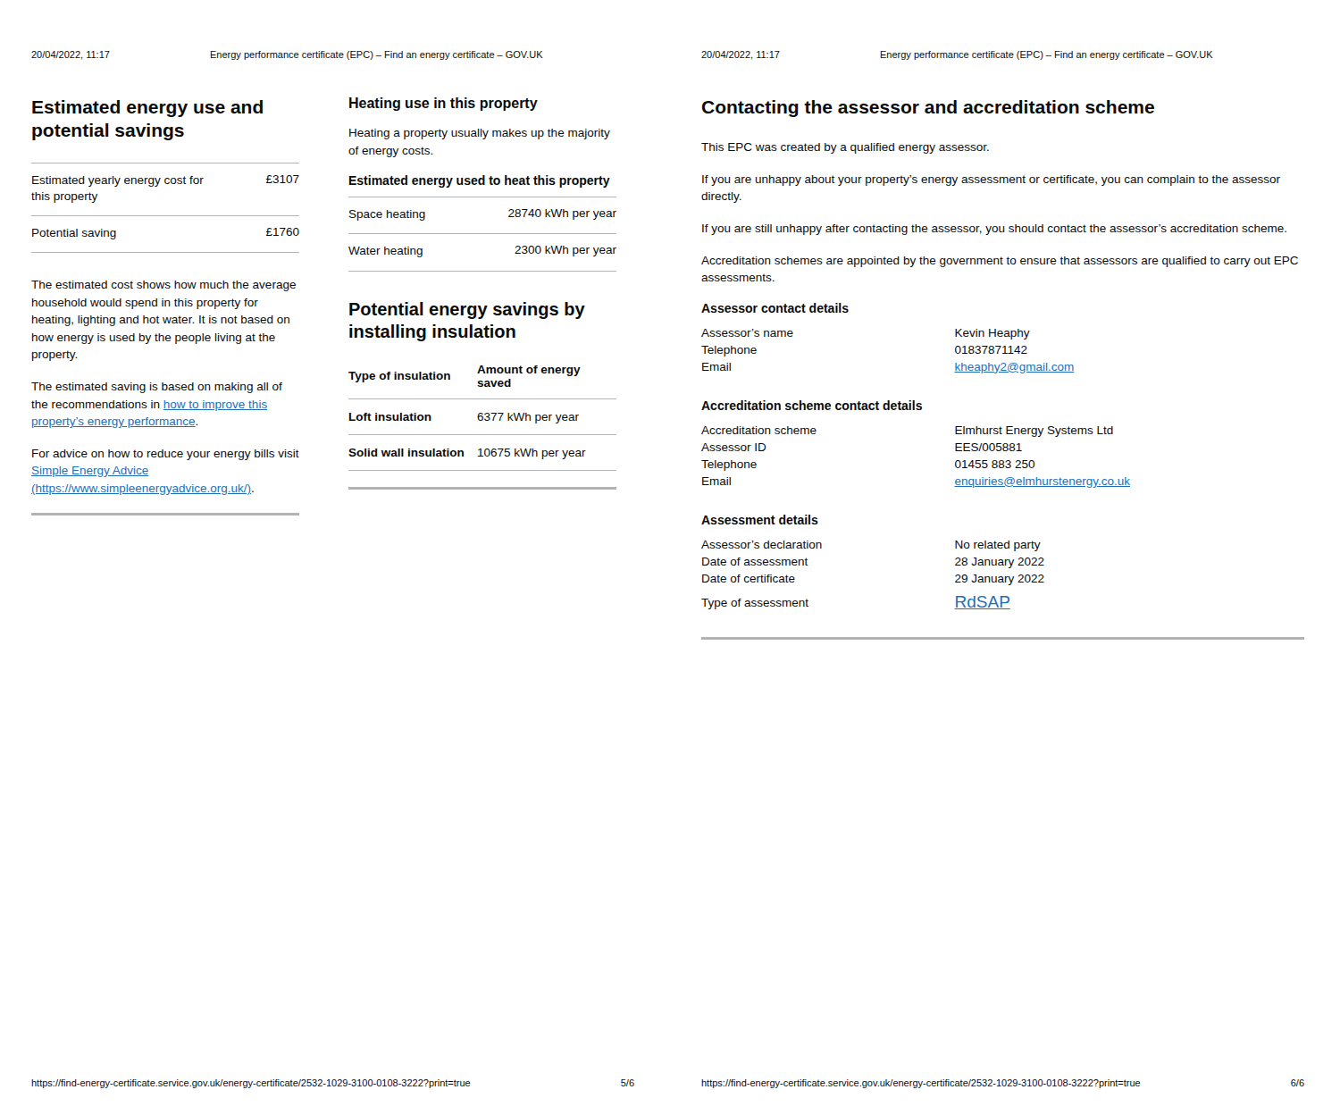20/04/2022, 11:17
Energy performance certificate (EPC) – Find an energy certificate – GOV.UK
20/04/2022, 11:17
Energy performance certificate (EPC) – Find an energy certificate – GOV.UK
Estimated energy use and
potential savings
| Estimated yearly energy cost for this property | £3107 |
| Potential saving | £1760 |
The estimated cost shows how much the average household would spend in this property for heating, lighting and hot water. It is not based on how energy is used by the people living at the property.
The estimated saving is based on making all of the recommendations in how to improve this property’s energy performance.
For advice on how to reduce your energy bills visit Simple Energy Advice (https://www.simpleenergyadvice.org.uk/).
Heating use in this property
Heating a property usually makes up the majority of energy costs.
Estimated energy used to heat this property
| Space heating | 28740 kWh per year |
| Water heating | 2300 kWh per year |
Potential energy savings by installing insulation
| Type of insulation | Amount of energy saved |
| --- | --- |
| Loft insulation | 6377 kWh per year |
| Solid wall insulation | 10675 kWh per year |
Contacting the assessor and accreditation scheme
This EPC was created by a qualified energy assessor.
If you are unhappy about your property’s energy assessment or certificate, you can complain to the assessor directly.
If you are still unhappy after contacting the assessor, you should contact the assessor’s accreditation scheme.
Accreditation schemes are appointed by the government to ensure that assessors are qualified to carry out EPC assessments.
Assessor contact details
| Assessor’s name | Kevin Heaphy |
| Telephone | 01837871142 |
| Email | kheaphy2@gmail.com |
Accreditation scheme contact details
| Accreditation scheme | Elmhurst Energy Systems Ltd |
| Assessor ID | EES/005881 |
| Telephone | 01455 883 250 |
| Email | enquiries@elmhurstenergy.co.uk |
Assessment details
| Assessor’s declaration | No related party |
| Date of assessment | 28 January 2022 |
| Date of certificate | 29 January 2022 |
| Type of assessment | RdSAP |
https://find-energy-certificate.service.gov.uk/energy-certificate/2532-1029-3100-0108-3222?print=true
5/6
https://find-energy-certificate.service.gov.uk/energy-certificate/2532-1029-3100-0108-3222?print=true
6/6